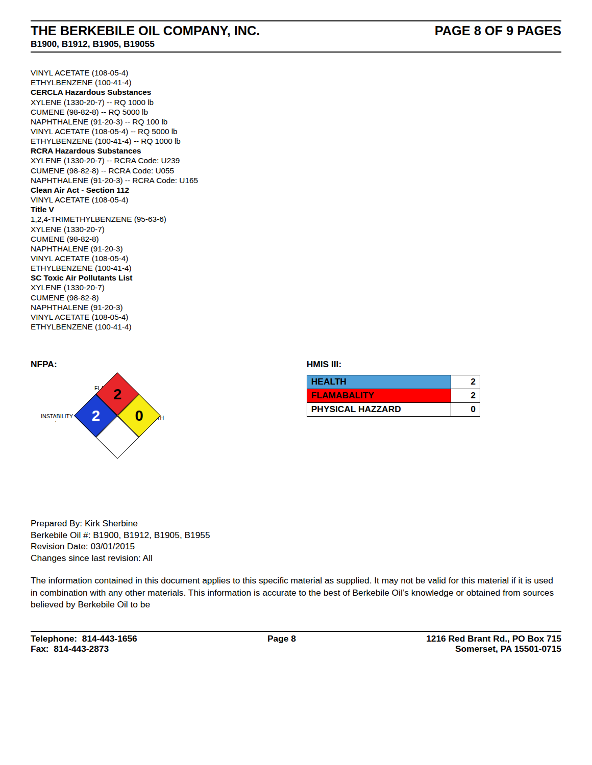THE BERKEBILE OIL COMPANY, INC.
PAGE 8 OF 9 PAGES
B1900, B1912, B1905, B19055
VINYL ACETATE (108-05-4)
ETHYLBENZENE (100-41-4)
CERCLA Hazardous Substances
XYLENE (1330-20-7) -- RQ 1000 lb
CUMENE (98-82-8) -- RQ 5000 lb
NAPHTHALENE (91-20-3) -- RQ 100 lb
VINYL ACETATE (108-05-4) -- RQ 5000 lb
ETHYLBENZENE (100-41-4) -- RQ 1000 lb
RCRA Hazardous Substances
XYLENE (1330-20-7) -- RCRA Code: U239
CUMENE (98-82-8) -- RCRA Code: U055
NAPHTHALENE (91-20-3) -- RCRA Code: U165
Clean Air Act - Section 112
VINYL ACETATE (108-05-4)
Title V
1,2,4-TRIMETHYLBENZENE (95-63-6)
XYLENE (1330-20-7)
CUMENE (98-82-8)
NAPHTHALENE (91-20-3)
VINYL ACETATE (108-05-4)
ETHYLBENZENE (100-41-4)
SC Toxic Air Pollutants List
XYLENE (1330-20-7)
CUMENE (98-82-8)
NAPHTHALENE (91-20-3)
VINYL ACETATE (108-05-4)
ETHYLBENZENE (100-41-4)
NFPA:
FLAMABILITY
INSTABILITY
HEALTH
'
2
0
2
HMIS III:
| HEALTH | 2 |
| FLAMABALITY | 2 |
| PHYSICAL HAZZARD | 0 |
Prepared By: Kirk Sherbine
Berkebile Oil #: B1900, B1912, B1905, B1955
Revision Date: 03/01/2015
Changes since last revision: All
The information contained in this document applies to this specific material as supplied. It may not be valid for this material if it is used in combination with any other materials. This information is accurate to the best of Berkebile Oil’s knowledge or obtained from sources believed by Berkebile Oil to be
Telephone: 814-443-1656
Fax: 814-443-2873
Page 8
1216 Red Brant Rd., PO Box 715
Somerset, PA 15501-0715